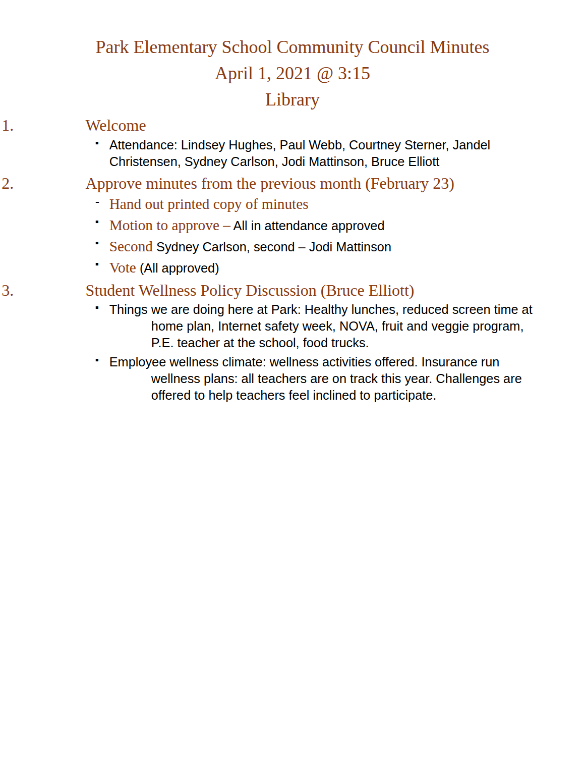Park Elementary School Community Council Minutes
April 1, 2021 @ 3:15
Library
Welcome
Attendance: Lindsey Hughes, Paul Webb, Courtney Sterner, Jandel Christensen, Sydney Carlson, Jodi Mattinson, Bruce Elliott
Approve minutes from the previous month (February 23)
Hand out printed copy of minutes
Motion to approve – All in attendance approved
Second Sydney Carlson, second – Jodi Mattinson
Vote (All approved)
Student Wellness Policy Discussion (Bruce Elliott)
Things we are doing here at Park: Healthy lunches, reduced screen time at home plan, Internet safety week, NOVA, fruit and veggie program, P.E. teacher at the school, food trucks.
Employee wellness climate: wellness activities offered. Insurance run wellness plans: all teachers are on track this year. Challenges are offered to help teachers feel inclined to participate.